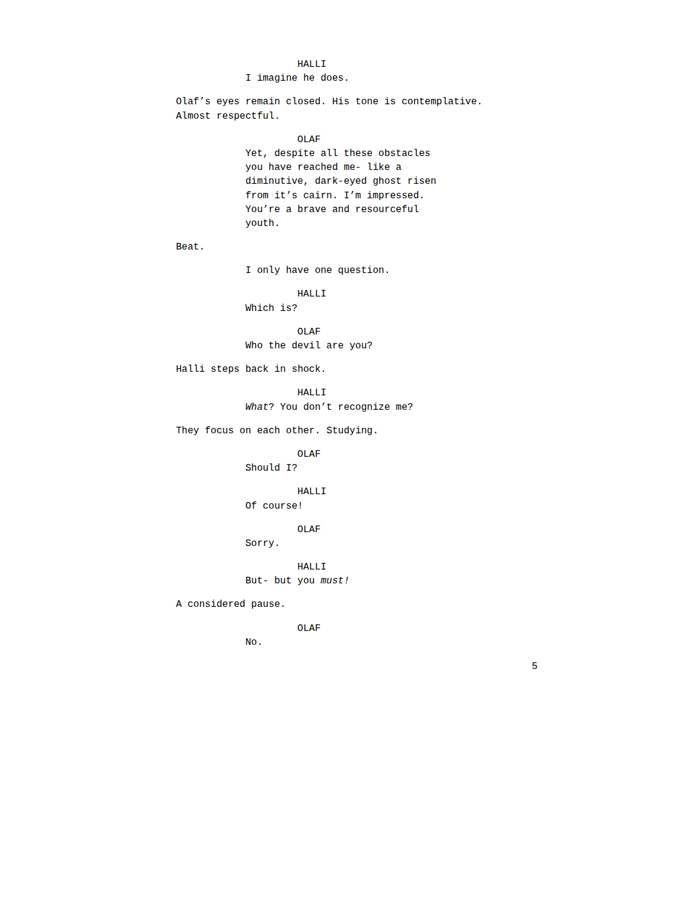HALLI
I imagine he does.
Olaf’s eyes remain closed. His tone is contemplative. Almost respectful.
OLAF
Yet, despite all these obstacles you have reached me- like a diminutive, dark-eyed ghost risen from it’s cairn. I’m impressed. You’re a brave and resourceful youth.
Beat.
I only have one question.
HALLI
Which is?
OLAF
Who the devil are you?
Halli steps back in shock.
HALLI
What? You don’t recognize me?
They focus on each other. Studying.
OLAF
Should I?
HALLI
Of course!
OLAF
Sorry.
HALLI
But- but you must!
A considered pause.
OLAF
No.
5